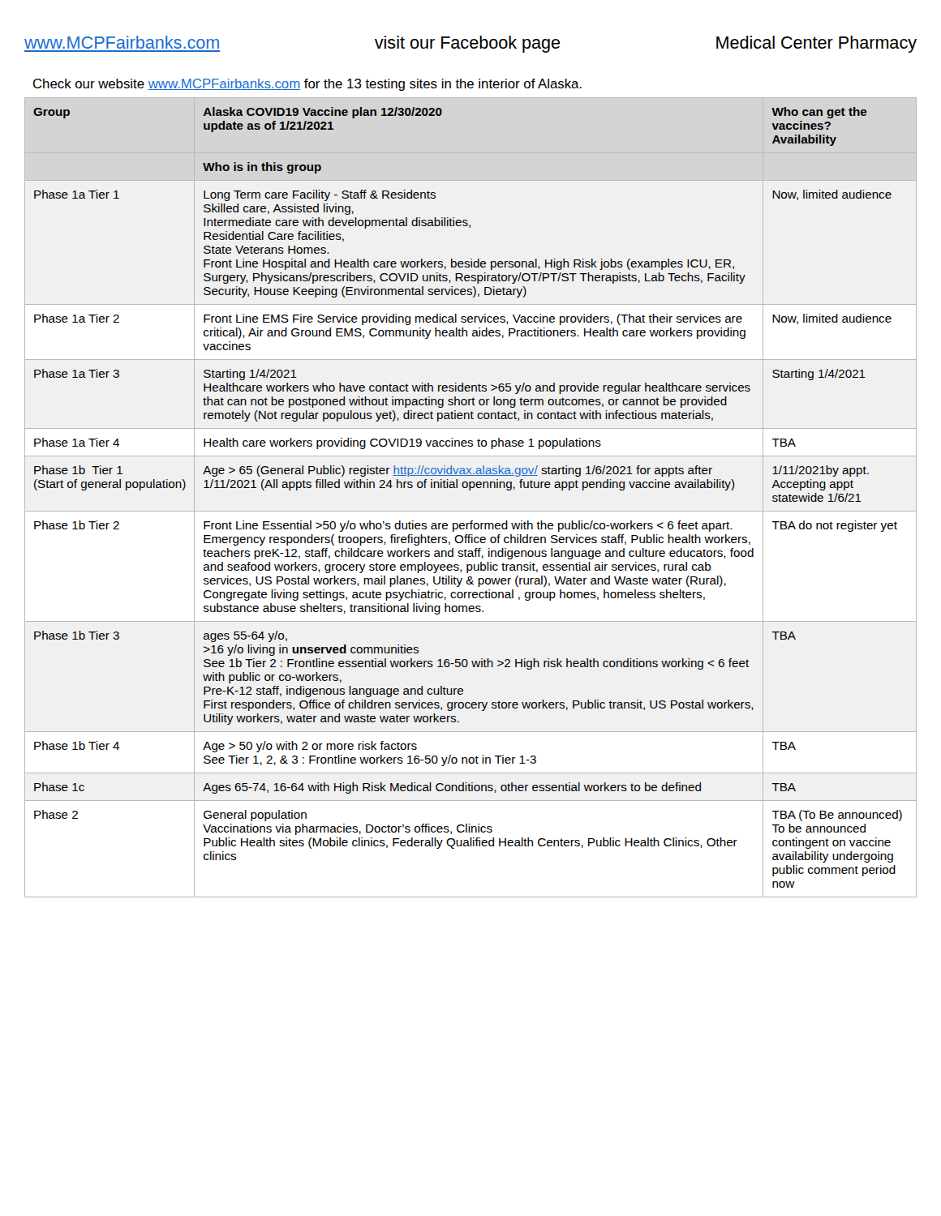www.MCPFairbanks.com visit our Facebook page Medical Center Pharmacy
Check our website www.MCPFairbanks.com for the 13 testing sites in the interior of Alaska.
| Group | Alaska COVID19 Vaccine plan 12/30/2020 update as of 1/21/2021 | Who can get the vaccines? Availability |
| --- | --- | --- |
| | Who is in this group | |
| Phase 1a Tier 1 | Long Term care Facility - Staff & Residents Skilled care, Assisted living, Intermediate care with developmental disabilities, Residential Care facilities, State Veterans Homes. Front Line Hospital and Health care workers, beside personal, High Risk jobs (examples ICU, ER, Surgery, Physicans/prescribers, COVID units, Respiratory/OT/PT/ST Therapists, Lab Techs, Facility Security, House Keeping (Environmental services), Dietary) | Now, limited audience |
| Phase 1a Tier 2 | Front Line EMS Fire Service providing medical services, Vaccine providers, (That their services are critical), Air and Ground EMS, Community health aides, Practitioners. Health care workers providing vaccines | Now, limited audience |
| Phase 1a Tier 3 | Starting 1/4/2021 Healthcare workers who have contact with residents >65 y/o and provide regular healthcare services that can not be postponed without impacting short or long term outcomes, or cannot be provided remotely (Not regular populous yet), direct patient contact, in contact with infectious materials, | Starting 1/4/2021 |
| Phase 1a Tier 4 | Health care workers providing COVID19 vaccines to phase 1 populations | TBA |
| Phase 1b Tier 1 (Start of general population) | Age > 65 (General Public) register http://covidvax.alaska.gov/ starting 1/6/2021 for appts after 1/11/2021 (All appts filled within 24 hrs of initial openning, future appt pending vaccine availability) | 1/11/2021by appt. Accepting appt statewide 1/6/21 |
| Phase 1b Tier 2 | Front Line Essential >50 y/o who’s duties are performed with the public/co-workers < 6 feet apart. Emergency responders( troopers, firefighters, Office of children Services staff, Public health workers, teachers preK-12, staff, childcare workers and staff, indigenous language and culture educators, food and seafood workers, grocery store employees, public transit, essential air services, rural cab services, US Postal workers, mail planes, Utility & power (rural), Water and Waste water (Rural), Congregate living settings, acute psychiatric, correctional , group homes, homeless shelters, substance abuse shelters, transitional living homes. | TBA do not register yet |
| Phase 1b Tier 3 | ages 55-64 y/o, >16 y/o living in unserved communities See 1b Tier 2 : Frontline essential workers 16-50 with >2 High risk health conditions working < 6 feet with public or co-workers, Pre-K-12 staff, indigenous language and culture First responders, Office of children services, grocery store workers, Public transit, US Postal workers, Utility workers, water and waste water workers. | TBA |
| Phase 1b Tier 4 | Age > 50 y/o with 2 or more risk factors See Tier 1, 2, & 3 : Frontline workers 16-50 y/o not in Tier 1-3 | TBA |
| Phase 1c | Ages 65-74, 16-64 with High Risk Medical Conditions, other essential workers to be defined | TBA |
| Phase 2 | General population Vaccinations via pharmacies, Doctor’s offices, Clinics Public Health sites (Mobile clinics, Federally Qualified Health Centers, Public Health Clinics, Other clinics | TBA (To Be announced) To be announced contingent on vaccine availability undergoing public comment period now |